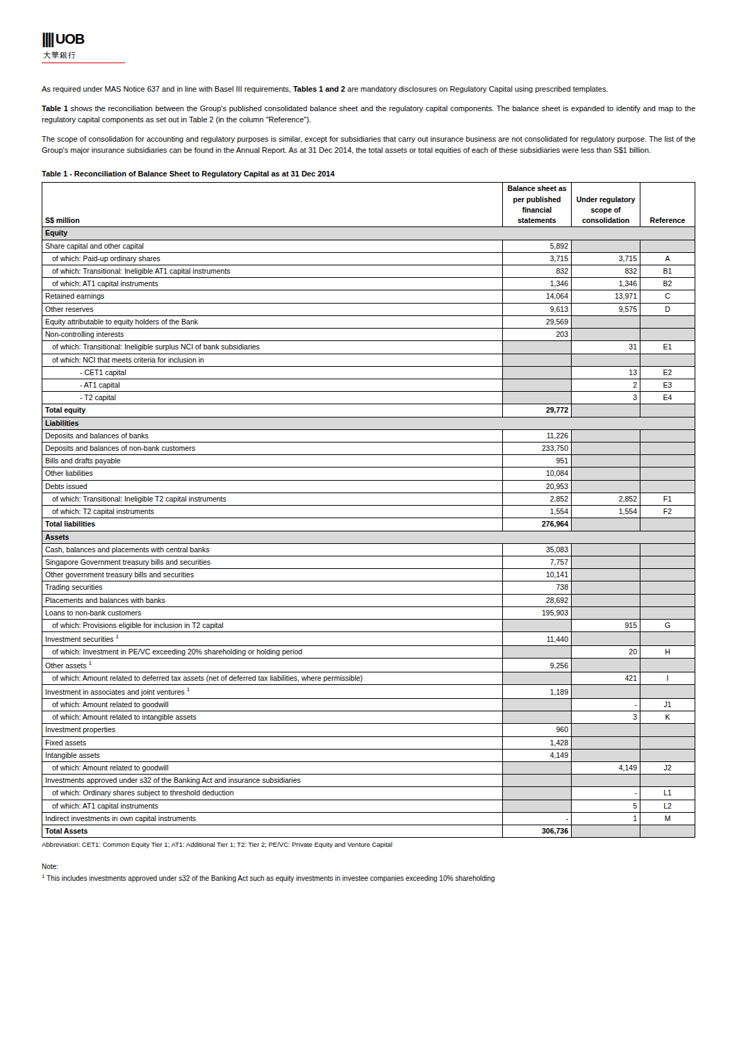|||| UOB
大華銀行
As required under MAS Notice 637 and in line with Basel III requirements, Tables 1 and 2 are mandatory disclosures on Regulatory Capital using prescribed templates.
Table 1 shows the reconciliation between the Group's published consolidated balance sheet and the regulatory capital components. The balance sheet is expanded to identify and map to the regulatory capital components as set out in Table 2 (in the column "Reference").
The scope of consolidation for accounting and regulatory purposes is similar, except for subsidiaries that carry out insurance business are not consolidated for regulatory purpose. The list of the Group's major insurance subsidiaries can be found in the Annual Report. As at 31 Dec 2014, the total assets or total equities of each of these subsidiaries were less than S$1 billion.
Table 1 - Reconciliation of Balance Sheet to Regulatory Capital as at 31 Dec 2014
| S$ million | Balance sheet as per published financial statements | Under regulatory scope of consolidation | Reference |
| --- | --- | --- | --- |
| Equity |
| Share capital and other capital | 5,892 | | |
| of which: Paid-up ordinary shares | 3,715 | 3,715 | A |
| of which: Transitional: Ineligible AT1 capital instruments | 832 | 832 | B1 |
| of which: AT1 capital instruments | 1,346 | 1,346 | B2 |
| Retained earnings | 14,064 | 13,971 | C |
| Other reserves | 9,613 | 9,575 | D |
| Equity attributable to equity holders of the Bank | 29,569 | | |
| Non-controlling interests | 203 | | |
| of which: Transitional: Ineligible surplus NCI of bank subsidiaries | | 31 | E1 |
| of which: NCI that meets criteria for inclusion in | | | |
| - CET1 capital | | 13 | E2 |
| - AT1 capital | | 2 | E3 |
| - T2 capital | | 3 | E4 |
| Total equity | 29,772 | | |
| Liabilities |
| Deposits and balances of banks | 11,226 | | |
| Deposits and balances of non-bank customers | 233,750 | | |
| Bills and drafts payable | 951 | | |
| Other liabilities | 10,084 | | |
| Debts issued | 20,953 | | |
| of which: Transitional: Ineligible T2 capital instruments | 2,852 | 2,852 | F1 |
| of which: T2 capital instruments | 1,554 | 1,554 | F2 |
| Total liabilities | 276,964 | | |
| Assets |
| Cash, balances and placements with central banks | 35,083 | | |
| Singapore Government treasury bills and securities | 7,757 | | |
| Other government treasury bills and securities | 10,141 | | |
| Trading securities | 738 | | |
| Placements and balances with banks | 28,692 | | |
| Loans to non-bank customers | 195,903 | | |
| of which: Provisions eligible for inclusion in T2 capital | | 915 | G |
| Investment securities 1 | 11,440 | | |
| of which: Investment in PE/VC exceeding 20% shareholding or holding period | | 20 | H |
| Other assets 1 | 9,256 | | |
| of which: Amount related to deferred tax assets (net of deferred tax liabilities, where permissible) | | 421 | I |
| Investment in associates and joint ventures 1 | 1,189 | | |
| of which: Amount related to goodwill | | - | J1 |
| of which: Amount related to intangible assets | | 3 | K |
| Investment properties | 960 | | |
| Fixed assets | 1,428 | | |
| Intangible assets | 4,149 | | |
| of which: Amount related to goodwill | | 4,149 | J2 |
| Investments approved under s32 of the Banking Act and insurance subsidiaries | | | |
| of which: Ordinary shares subject to threshold deduction | | - | L1 |
| of which: AT1 capital instruments | | 5 | L2 |
| Indirect investments in own capital instruments | - | 1 | M |
| Total Assets | 306,736 | | |
Abbreviation: CET1: Common Equity Tier 1; AT1: Additional Tier 1; T2: Tier 2; PE/VC: Private Equity and Venture Capital
Note:
1 This includes investments approved under s32 of the Banking Act such as equity investments in investee companies exceeding 10% shareholding